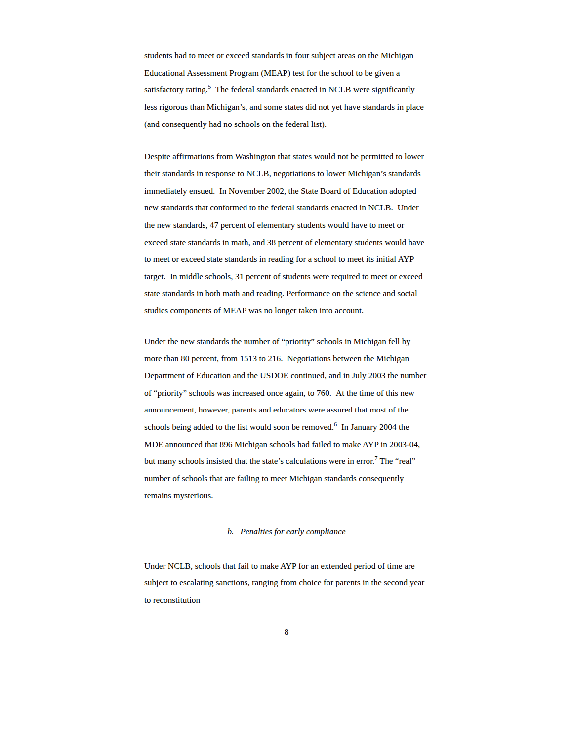students had to meet or exceed standards in four subject areas on the Michigan Educational Assessment Program (MEAP) test for the school to be given a satisfactory rating.5 The federal standards enacted in NCLB were significantly less rigorous than Michigan’s, and some states did not yet have standards in place (and consequently had no schools on the federal list).
Despite affirmations from Washington that states would not be permitted to lower their standards in response to NCLB, negotiations to lower Michigan’s standards immediately ensued. In November 2002, the State Board of Education adopted new standards that conformed to the federal standards enacted in NCLB. Under the new standards, 47 percent of elementary students would have to meet or exceed state standards in math, and 38 percent of elementary students would have to meet or exceed state standards in reading for a school to meet its initial AYP target. In middle schools, 31 percent of students were required to meet or exceed state standards in both math and reading. Performance on the science and social studies components of MEAP was no longer taken into account.
Under the new standards the number of “priority” schools in Michigan fell by more than 80 percent, from 1513 to 216. Negotiations between the Michigan Department of Education and the USDOE continued, and in July 2003 the number of “priority” schools was increased once again, to 760. At the time of this new announcement, however, parents and educators were assured that most of the schools being added to the list would soon be removed.6 In January 2004 the MDE announced that 896 Michigan schools had failed to make AYP in 2003-04, but many schools insisted that the state’s calculations were in error.7 The “real” number of schools that are failing to meet Michigan standards consequently remains mysterious.
b. Penalties for early compliance
Under NCLB, schools that fail to make AYP for an extended period of time are subject to escalating sanctions, ranging from choice for parents in the second year to reconstitution
8